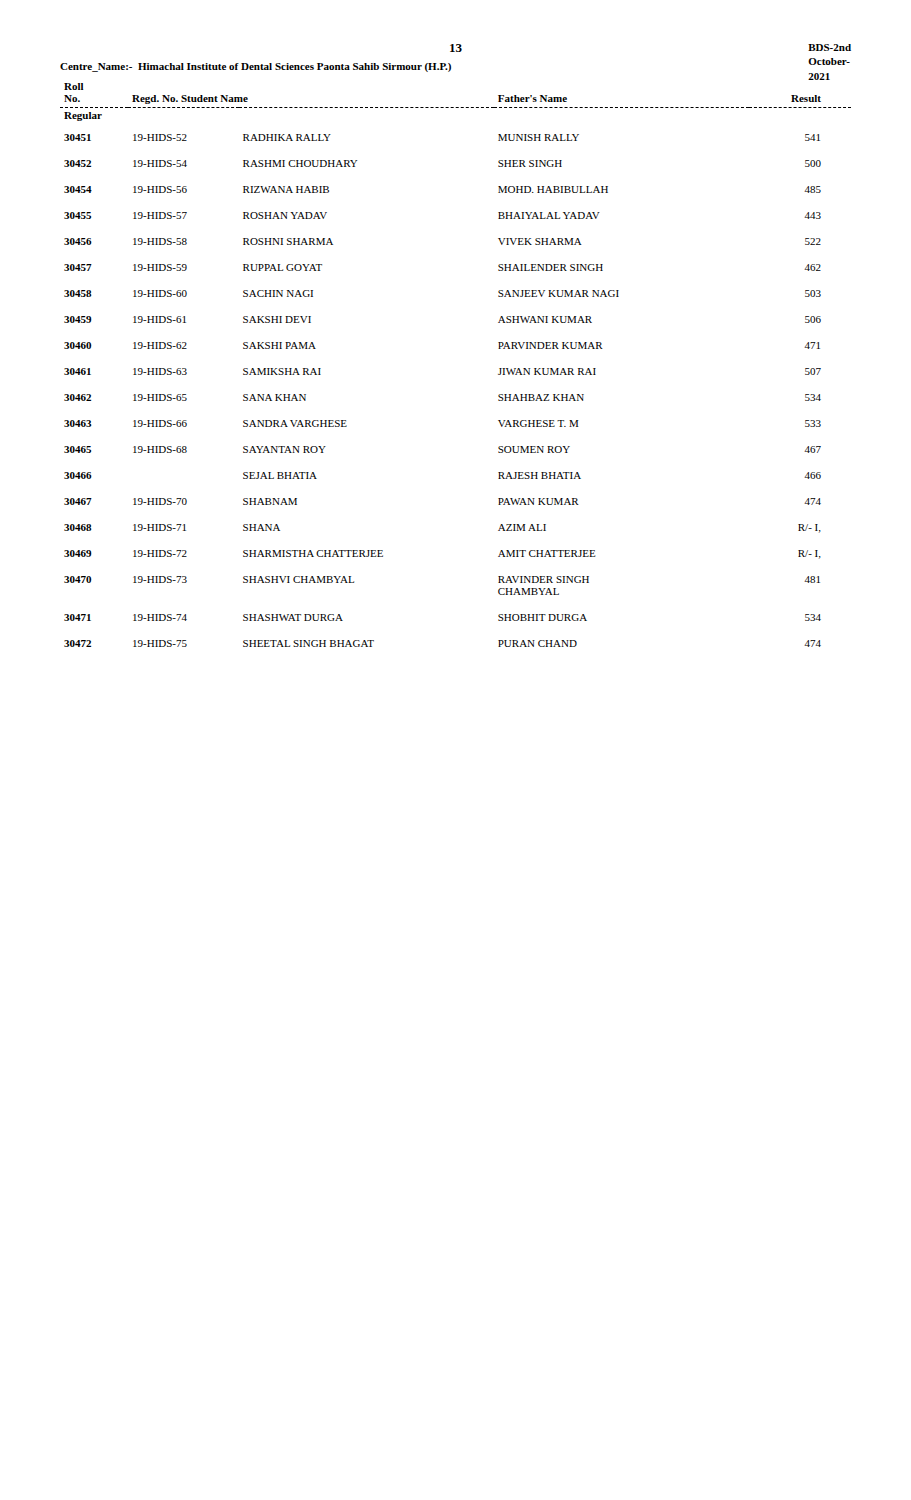13
BDS-2nd
October-
2021
Centre_Name:- Himachal Institute of Dental Sciences Paonta Sahib Sirmour (H.P.)
| Roll No. | Regd. No. Student Name | Father's Name | Result |
| --- | --- | --- | --- |
| Regular |
| 30451 | 19-HIDS-52 | RADHIKA RALLY | MUNISH RALLY | 541 |
| 30452 | 19-HIDS-54 | RASHMI CHOUDHARY | SHER SINGH | 500 |
| 30454 | 19-HIDS-56 | RIZWANA HABIB | MOHD. HABIBULLAH | 485 |
| 30455 | 19-HIDS-57 | ROSHAN YADAV | BHAIYALAL YADAV | 443 |
| 30456 | 19-HIDS-58 | ROSHNI SHARMA | VIVEK SHARMA | 522 |
| 30457 | 19-HIDS-59 | RUPPAL GOYAT | SHAILENDER SINGH | 462 |
| 30458 | 19-HIDS-60 | SACHIN NAGI | SANJEEV KUMAR NAGI | 503 |
| 30459 | 19-HIDS-61 | SAKSHI DEVI | ASHWANI KUMAR | 506 |
| 30460 | 19-HIDS-62 | SAKSHI PAMA | PARVINDER KUMAR | 471 |
| 30461 | 19-HIDS-63 | SAMIKSHA RAI | JIWAN KUMAR RAI | 507 |
| 30462 | 19-HIDS-65 | SANA KHAN | SHAHBAZ KHAN | 534 |
| 30463 | 19-HIDS-66 | SANDRA VARGHESE | VARGHESE T. M | 533 |
| 30465 | 19-HIDS-68 | SAYANTAN ROY | SOUMEN ROY | 467 |
| 30466 | | SEJAL BHATIA | RAJESH BHATIA | 466 |
| 30467 | 19-HIDS-70 | SHABNAM | PAWAN KUMAR | 474 |
| 30468 | 19-HIDS-71 | SHANA | AZIM ALI | R/- I, |
| 30469 | 19-HIDS-72 | SHARMISTHA CHATTERJEE | AMIT CHATTERJEE | R/- I, |
| 30470 | 19-HIDS-73 | SHASHVI CHAMBYAL | RAVINDER SINGH CHAMBYAL | 481 |
| 30471 | 19-HIDS-74 | SHASHWAT DURGA | SHOBHIT DURGA | 534 |
| 30472 | 19-HIDS-75 | SHEETAL SINGH BHAGAT | PURAN CHAND | 474 |